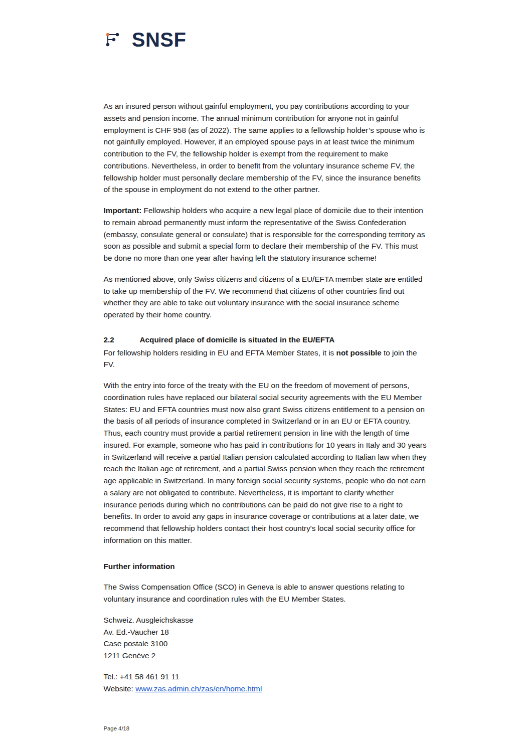SNSF
As an insured person without gainful employment, you pay contributions according to your assets and pension income. The annual minimum contribution for anyone not in gainful employment is CHF 958 (as of 2022). The same applies to a fellowship holder’s spouse who is not gainfully employed. However, if an employed spouse pays in at least twice the minimum contribution to the FV, the fellowship holder is exempt from the requirement to make contributions. Nevertheless, in order to benefit from the voluntary insurance scheme FV, the fellowship holder must personally declare membership of the FV, since the insurance benefits of the spouse in employment do not extend to the other partner.
Important: Fellowship holders who acquire a new legal place of domicile due to their intention to remain abroad permanently must inform the representative of the Swiss Confederation (embassy, consulate general or consulate) that is responsible for the corresponding territory as soon as possible and submit a special form to declare their membership of the FV. This must be done no more than one year after having left the statutory insurance scheme!
As mentioned above, only Swiss citizens and citizens of a EU/EFTA member state are entitled to take up membership of the FV. We recommend that citizens of other countries find out whether they are able to take out voluntary insurance with the social insurance scheme operated by their home country.
2.2 Acquired place of domicile is situated in the EU/EFTA
For fellowship holders residing in EU and EFTA Member States, it is not possible to join the FV.
With the entry into force of the treaty with the EU on the freedom of movement of persons, coordination rules have replaced our bilateral social security agreements with the EU Member States: EU and EFTA countries must now also grant Swiss citizens entitlement to a pension on the basis of all periods of insurance completed in Switzerland or in an EU or EFTA country. Thus, each country must provide a partial retirement pension in line with the length of time insured. For example, someone who has paid in contributions for 10 years in Italy and 30 years in Switzerland will receive a partial Italian pension calculated according to Italian law when they reach the Italian age of retirement, and a partial Swiss pension when they reach the retirement age applicable in Switzerland. In many foreign social security systems, people who do not earn a salary are not obligated to contribute. Nevertheless, it is important to clarify whether insurance periods during which no contributions can be paid do not give rise to a right to benefits. In order to avoid any gaps in insurance coverage or contributions at a later date, we recommend that fellowship holders contact their host country's local social security office for information on this matter.
Further information
The Swiss Compensation Office (SCO) in Geneva is able to answer questions relating to voluntary insurance and coordination rules with the EU Member States.
Schweiz. Ausgleichskasse
Av. Ed.-Vaucher 18
Case postale 3100
1211 Genève 2
Tel.: +41 58 461 91 11
Website: www.zas.admin.ch/zas/en/home.html
Page 4/18